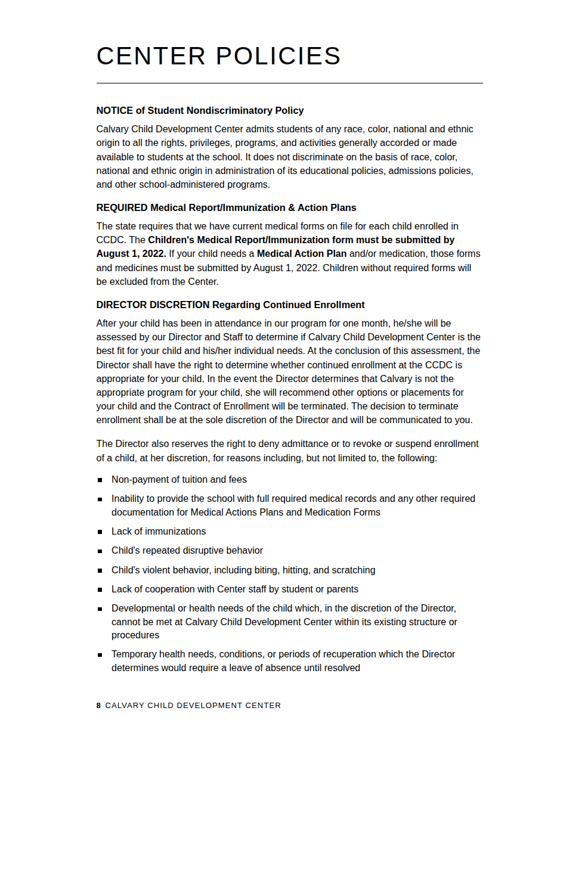Center Policies
NOTICE of Student Nondiscriminatory Policy
Calvary Child Development Center admits students of any race, color, national and ethnic origin to all the rights, privileges, programs, and activities generally accorded or made available to students at the school. It does not discriminate on the basis of race, color, national and ethnic origin in administration of its educational policies, admissions policies, and other school-administered programs.
REQUIRED Medical Report/Immunization & Action Plans
The state requires that we have current medical forms on file for each child enrolled in CCDC. The Children's Medical Report/Immunization form must be submitted by August 1, 2022. If your child needs a Medical Action Plan and/or medication, those forms and medicines must be submitted by August 1, 2022. Children without required forms will be excluded from the Center.
DIRECTOR DISCRETION Regarding Continued Enrollment
After your child has been in attendance in our program for one month, he/she will be assessed by our Director and Staff to determine if Calvary Child Development Center is the best fit for your child and his/her individual needs. At the conclusion of this assessment, the Director shall have the right to determine whether continued enrollment at the CCDC is appropriate for your child. In the event the Director determines that Calvary is not the appropriate program for your child, she will recommend other options or placements for your child and the Contract of Enrollment will be terminated. The decision to terminate enrollment shall be at the sole discretion of the Director and will be communicated to you.
The Director also reserves the right to deny admittance or to revoke or suspend enrollment of a child, at her discretion, for reasons including, but not limited to, the following:
Non-payment of tuition and fees
Inability to provide the school with full required medical records and any other required documentation for Medical Actions Plans and Medication Forms
Lack of immunizations
Child's repeated disruptive behavior
Child's violent behavior, including biting, hitting, and scratching
Lack of cooperation with Center staff by student or parents
Developmental or health needs of the child which, in the discretion of the Director, cannot be met at Calvary Child Development Center within its existing structure or procedures
Temporary health needs, conditions, or periods of recuperation which the Director determines would require a leave of absence until resolved
8 Calvary Child Development Center